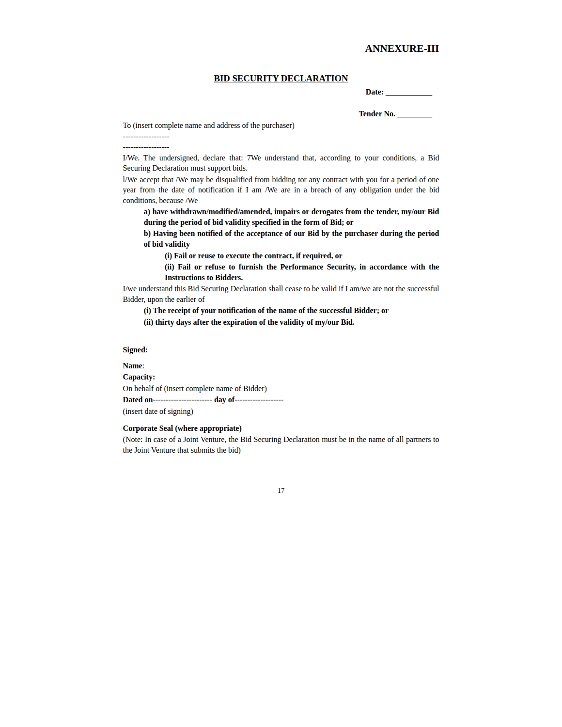ANNEXURE-III
BID SECURITY DECLARATION
Date: ____________
Tender No. _________
To (insert complete name and address of the purchaser)
------------------
------------------
I/We. The undersigned, declare that: 7We understand that, according to your conditions, a Bid Securing Declaration must support bids.
l/We accept that /We may be disqualified from bidding tor any contract with you for a period of one year from the date of notification if I am /We are in a breach of any obligation under the bid conditions, because /We
a) have withdrawn/modified/amended, impairs or derogates from the tender, my/our Bid during the period of bid validity specified in the form of Bid; or
b) Having been notified of the acceptance of our Bid by the purchaser during the period of bid validity
(i) Fail or reuse to execute the contract, if required, or
(ii) Fail or refuse to furnish the Performance Security, in accordance with the Instructions to Bidders.
I/we understand this Bid Securing Declaration shall cease to be valid if I am/we are not the successful Bidder, upon the earlier of
(i) The receipt of your notification of the name of the successful Bidder; or
(ii) thirty days after the expiration of the validity of my/our Bid.
Signed:
Name:
Capacity:
On behalf of (insert complete name of Bidder)
Dated on----------------------- day of-------------------
(insert date of signing)
Corporate Seal (where appropriate)
(Note: In case of a Joint Venture, the Bid Securing Declaration must be in the name of all partners to the Joint Venture that submits the bid)
17